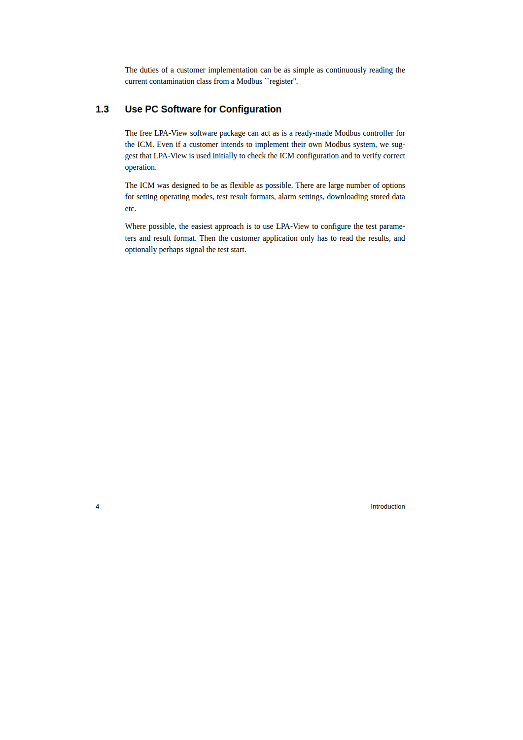The duties of a customer implementation can be as simple as continuously reading the current contamination class from a Modbus ``register''.
1.3 Use PC Software for Configuration
The free LPA-View software package can act as is a ready-made Modbus controller for the ICM. Even if a customer intends to implement their own Modbus system, we suggest that LPA-View is used initially to check the ICM configuration and to verify correct operation.
The ICM was designed to be as flexible as possible. There are large number of options for setting operating modes, test result formats, alarm settings, downloading stored data etc.
Where possible, the easiest approach is to use LPA-View to configure the test parameters and result format. Then the customer application only has to read the results, and optionally perhaps signal the test start.
4 Introduction